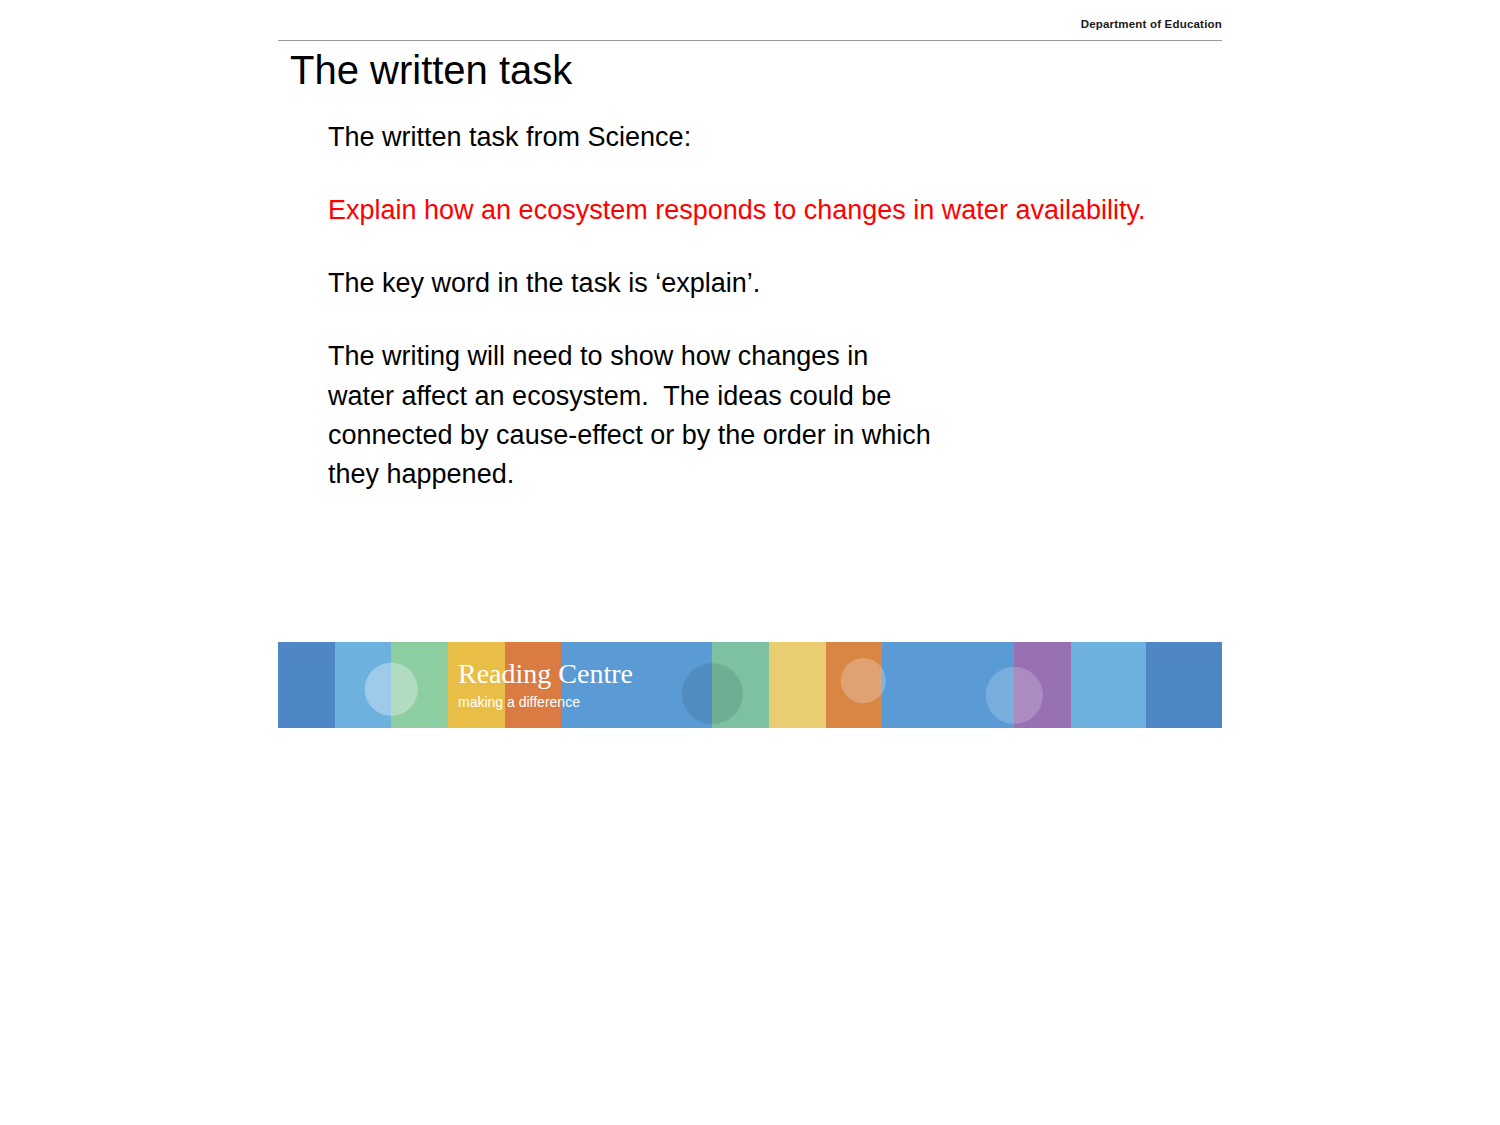Department of Education
The written task
The written task from Science:
Explain how an ecosystem responds to changes in water availability.
The key word in the task is ‘explain’.
The writing will need to show how changes in water affect an ecosystem. The ideas could be connected by cause-effect or by the order in which they happened.
Reading Centre
making a difference